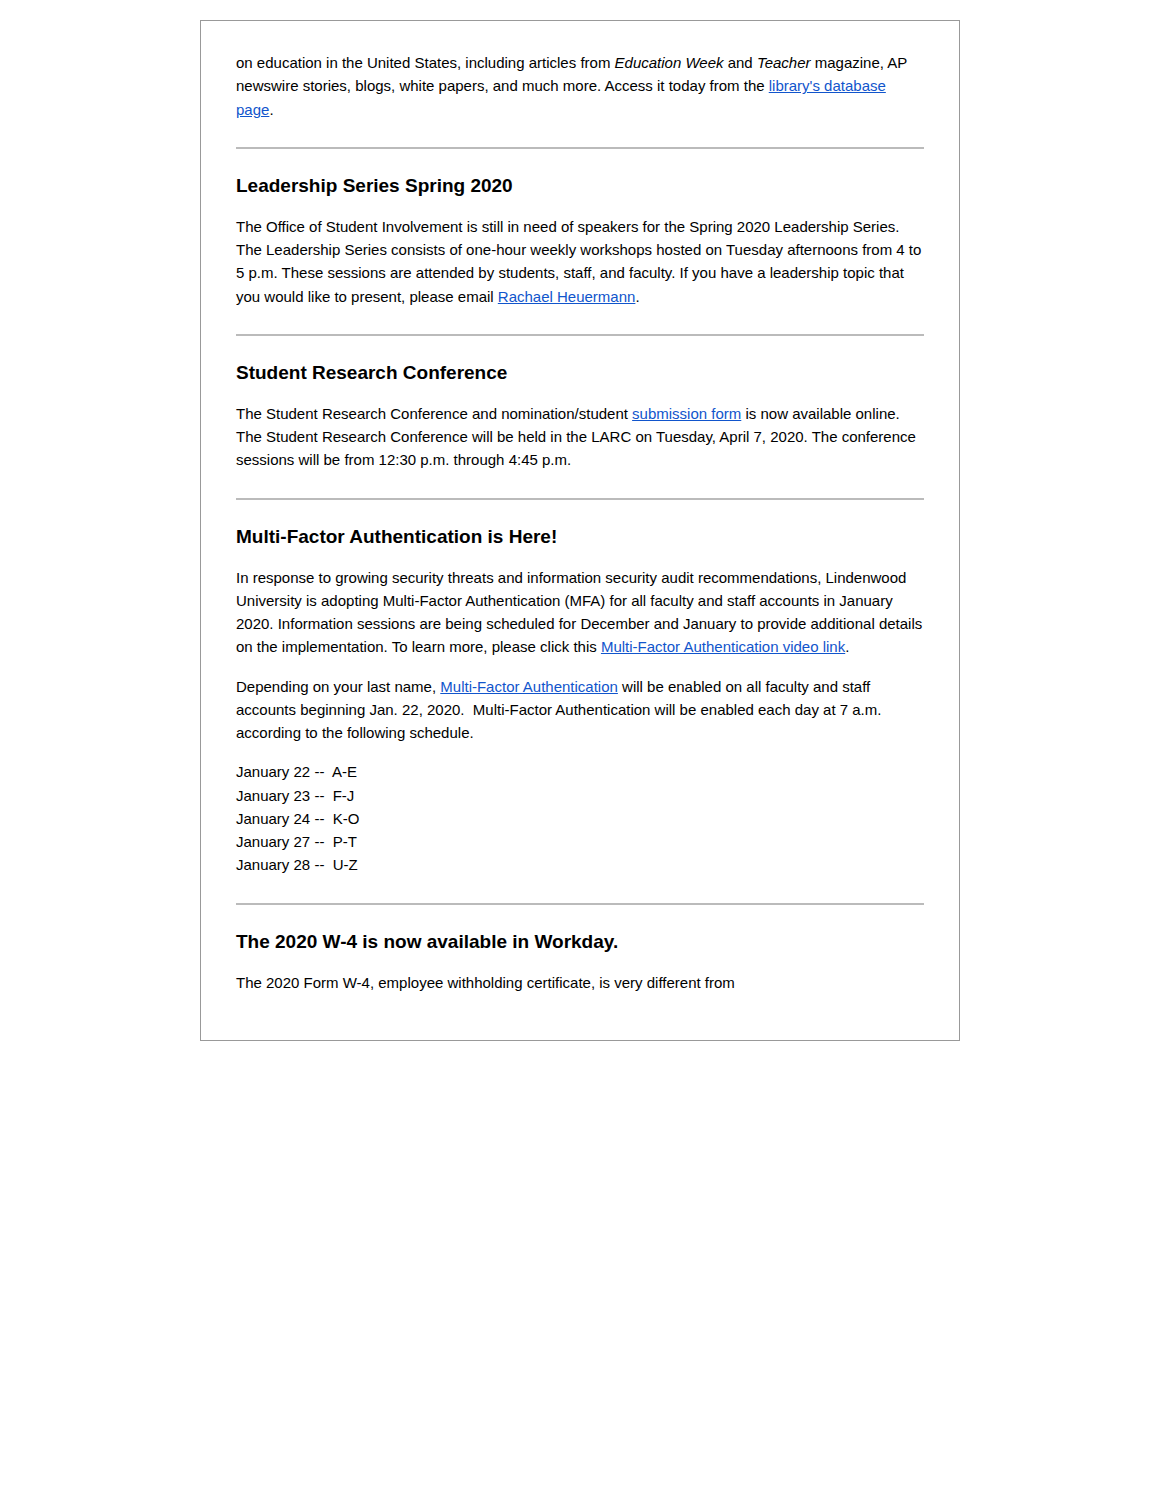on education in the United States, including articles from Education Week and Teacher magazine, AP newswire stories, blogs, white papers, and much more. Access it today from the library's database page.
Leadership Series Spring 2020
The Office of Student Involvement is still in need of speakers for the Spring 2020 Leadership Series. The Leadership Series consists of one-hour weekly workshops hosted on Tuesday afternoons from 4 to 5 p.m. These sessions are attended by students, staff, and faculty. If you have a leadership topic that you would like to present, please email Rachael Heuermann.
Student Research Conference
The Student Research Conference and nomination/student submission form is now available online. The Student Research Conference will be held in the LARC on Tuesday, April 7, 2020. The conference sessions will be from 12:30 p.m. through 4:45 p.m.
Multi-Factor Authentication is Here!
In response to growing security threats and information security audit recommendations, Lindenwood University is adopting Multi-Factor Authentication (MFA) for all faculty and staff accounts in January 2020. Information sessions are being scheduled for December and January to provide additional details on the implementation. To learn more, please click this Multi-Factor Authentication video link.
Depending on your last name, Multi-Factor Authentication will be enabled on all faculty and staff accounts beginning Jan. 22, 2020. Multi-Factor Authentication will be enabled each day at 7 a.m. according to the following schedule.
January 22 -- A-E
January 23 -- F-J
January 24 -- K-O
January 27 -- P-T
January 28 -- U-Z
The 2020 W-4 is now available in Workday.
The 2020 Form W-4, employee withholding certificate, is very different from